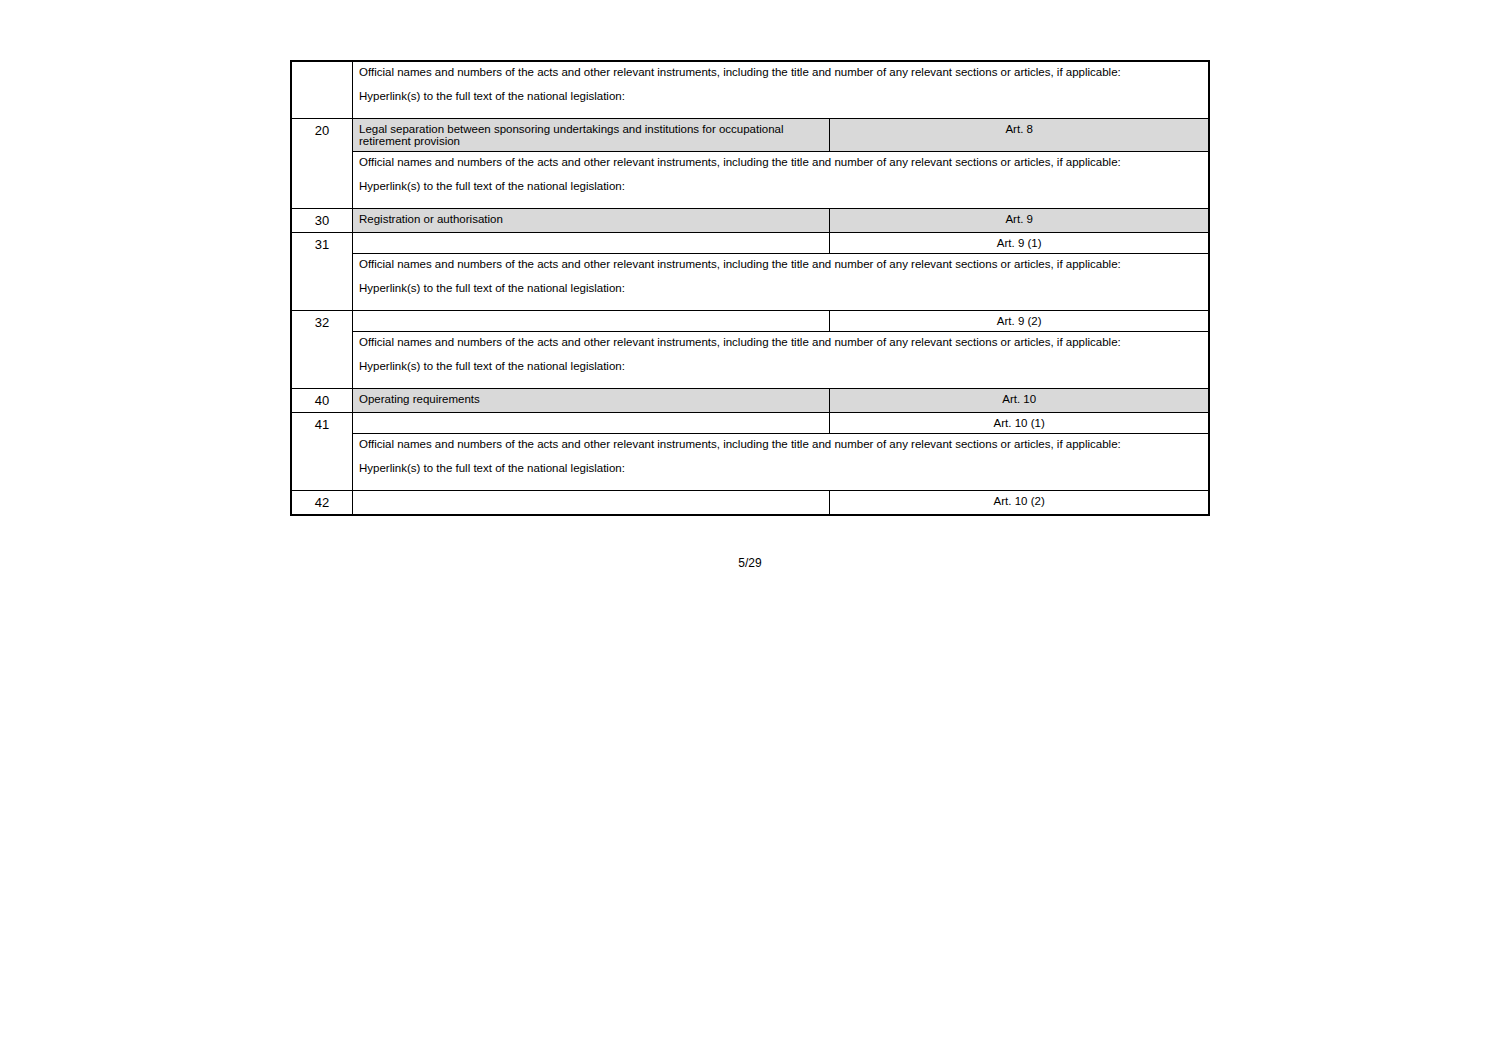| | Official names and numbers of the acts and other relevant instruments, including the title and number of any relevant sections or articles, if applicable: Hyperlink(s) to the full text of the national legislation: |
| 20 | Legal separation between sponsoring undertakings and institutions for occupational retirement provision | Art. 8 |
| Official names and numbers of the acts and other relevant instruments, including the title and number of any relevant sections or articles, if applicable: Hyperlink(s) to the full text of the national legislation: |
| 30 | Registration or authorisation | Art. 9 |
| 31 | | Art. 9 (1) |
| Official names and numbers of the acts and other relevant instruments, including the title and number of any relevant sections or articles, if applicable: Hyperlink(s) to the full text of the national legislation: |
| 32 | | Art. 9 (2) |
| Official names and numbers of the acts and other relevant instruments, including the title and number of any relevant sections or articles, if applicable: Hyperlink(s) to the full text of the national legislation: |
| 40 | Operating requirements | Art. 10 |
| 41 | | Art. 10 (1) |
| Official names and numbers of the acts and other relevant instruments, including the title and number of any relevant sections or articles, if applicable: Hyperlink(s) to the full text of the national legislation: |
| 42 | | Art. 10 (2) |
5/29